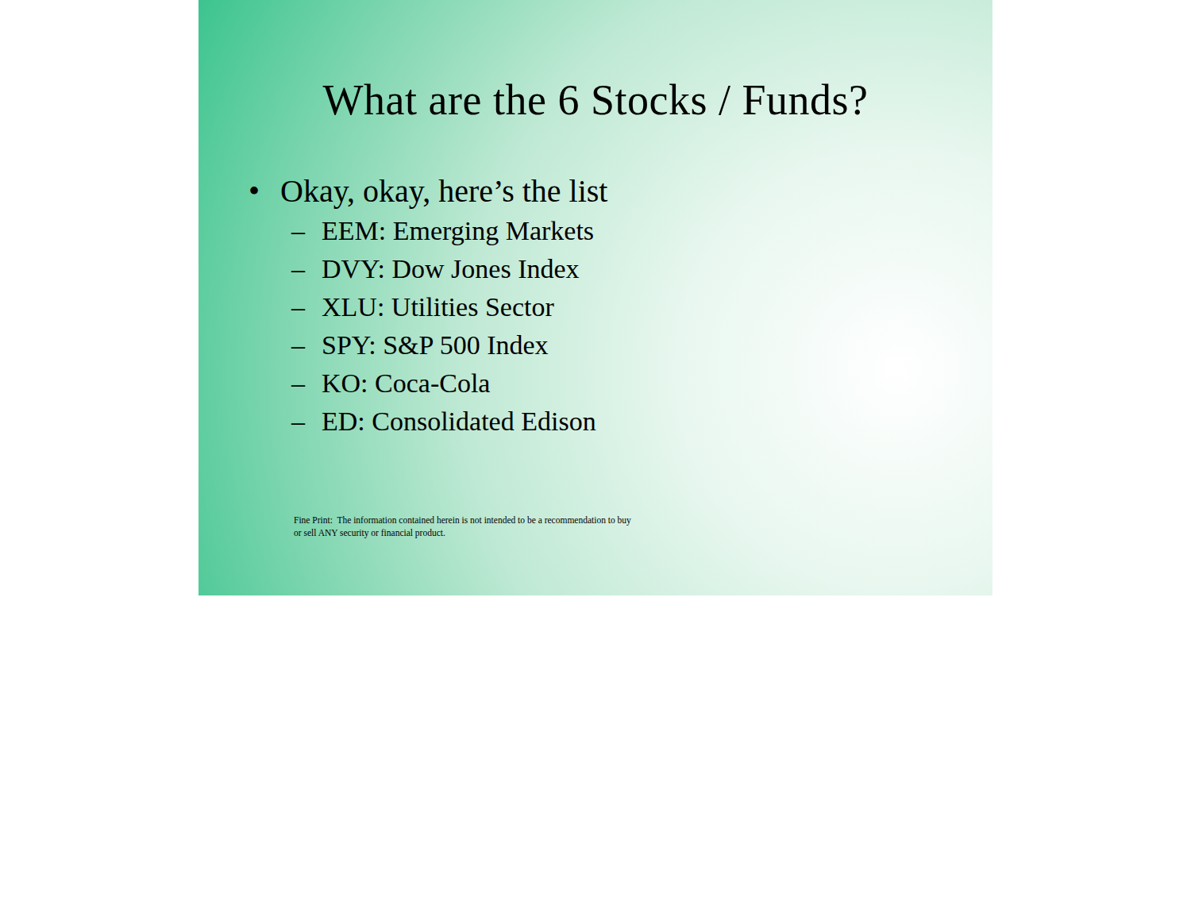What are the 6 Stocks / Funds?
Okay, okay, here’s the list
EEM: Emerging Markets
DVY: Dow Jones Index
XLU: Utilities Sector
SPY: S&P 500 Index
KO: Coca-Cola
ED: Consolidated Edison
Fine Print: The information contained herein is not intended to be a recommendation to buy or sell ANY security or financial product.